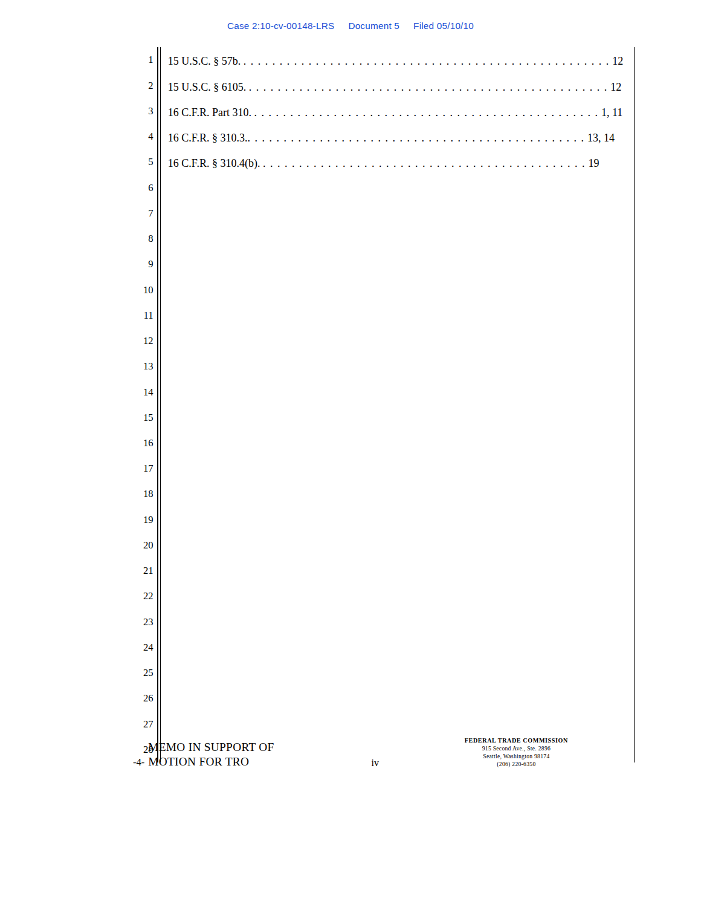Case 2:10-cv-00148-LRS Document 5 Filed 05/10/10
1
2
3
4
5
6
7
8
9
10
11
12
13
14
15
16
17
18
19
20
21
22
23
24
25
26
27
28
15 U.S.C. § 57b. . . . . . . . . . . . . . . . . . . . . . . . . . . . . . . . . . . . . . . . . . . . . . . . . . . . 12
15 U.S.C. § 6105. . . . . . . . . . . . . . . . . . . . . . . . . . . . . . . . . . . . . . . . . . . . . . . . . . . 12
16 C.F.R. Part 310. . . . . . . . . . . . . . . . . . . . . . . . . . . . . . . . . . . . . . . . . . . . . . . . . 1, 11
16 C.F.R. § 310.3.. . . . . . . . . . . . . . . . . . . . . . . . . . . . . . . . . . . . . . . . . . . . . . . 13, 14
16 C.F.R. § 310.4(b). . . . . . . . . . . . . . . . . . . . . . . . . . . . . . . . . . . . . . . . . . . . . . 19
-4-
MEMO IN SUPPORT OF
MOTION FOR TRO
iv
FEDERAL TRADE COMMISSION
915 Second Ave., Ste. 2896
Seattle, Washington 98174
(206) 220-6350